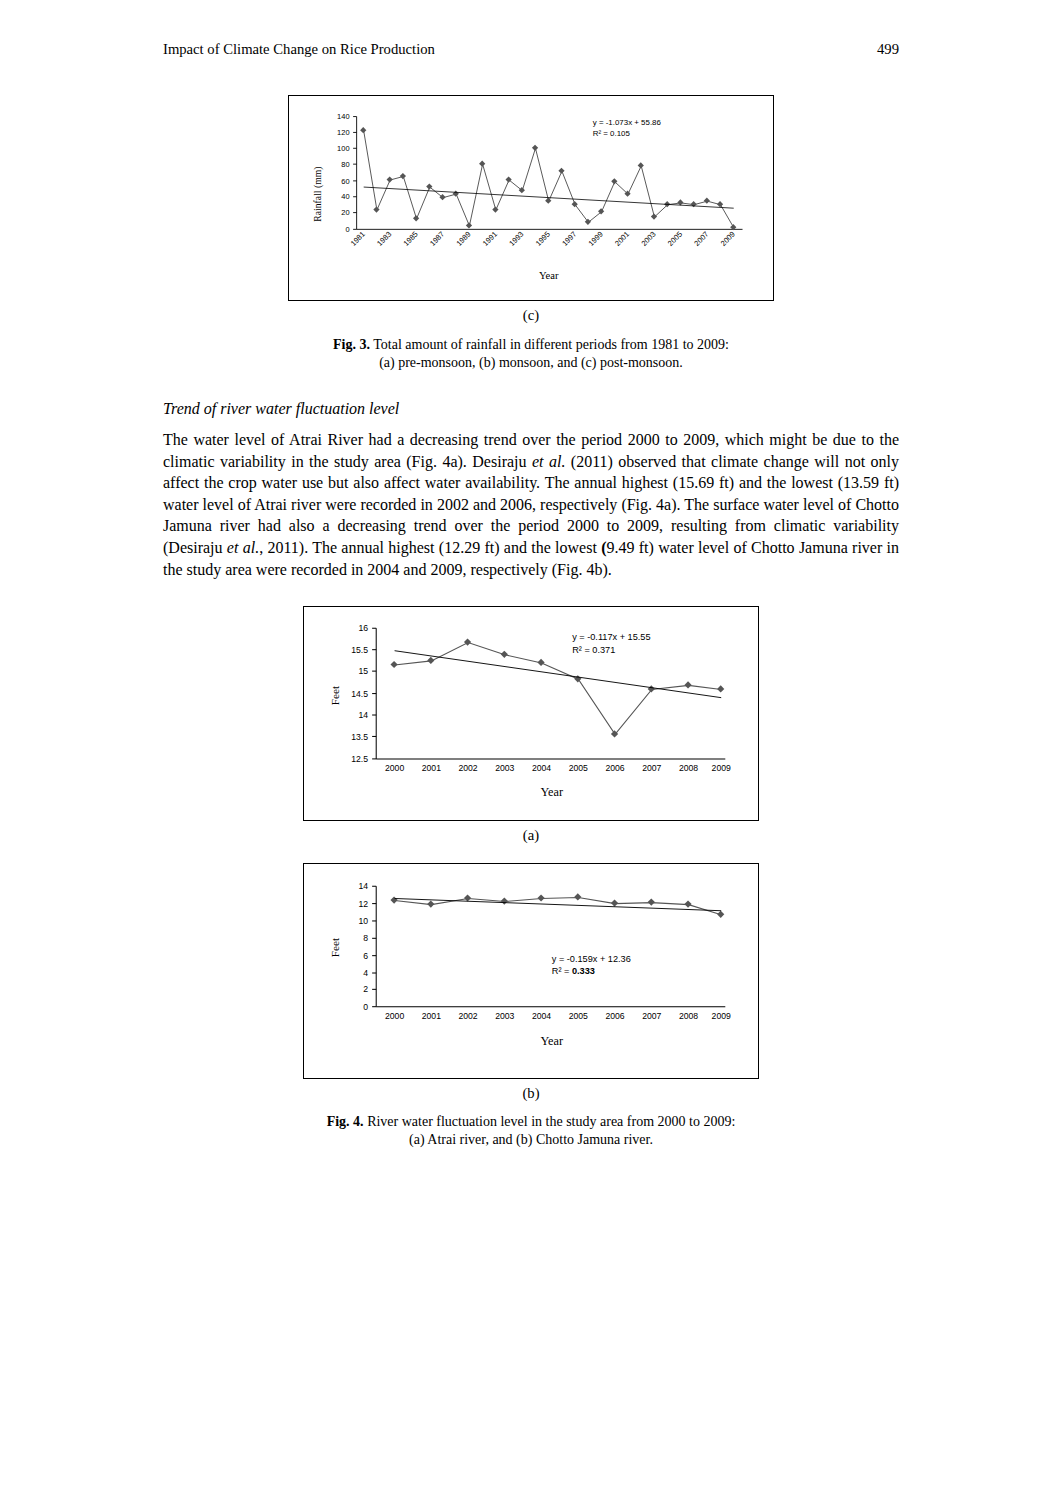Impact of Climate Change on Rice Production 499
140 120 100 80 60 40 20 0 Rainfall (mm) y = -1.073x + 55.86 R² = 0.105 1981 1983 1985 1987 1989 1991 1993 1995 1997 1999 2001 2003 2005 2007 2009 Year
(c)
Fig. 3. Total amount of rainfall in different periods from 1981 to 2009:
(a) pre-monsoon, (b) monsoon, and (c) post-monsoon.
Trend of river water fluctuation level
The water level of Atrai River had a decreasing trend over the period 2000 to 2009, which might be due to the climatic variability in the study area (Fig. 4a). Desiraju et al. (2011) observed that climate change will not only affect the crop water use but also affect water availability. The annual highest (15.69 ft) and the lowest (13.59 ft) water level of Atrai river were recorded in 2002 and 2006, respectively (Fig. 4a). The surface water level of Chotto Jamuna river had also a decreasing trend over the period 2000 to 2009, resulting from climatic variability (Desiraju et al., 2011). The annual highest (12.29 ft) and the lowest (9.49 ft) water level of Chotto Jamuna river in the study area were recorded in 2004 and 2009, respectively (Fig. 4b).
16 15.5 15 14.5 14 13.5 12.5 Feet y = -0.117x + 15.55 R² = 0.371 2000 2001 2002 2003 2004 2005 2006 2007 2008 2009 Year
(a)
14 12 10 8 6 4 2 0 Feet y = -0.159x + 12.36 R² = 0.333 2000 2001 2002 2003 2004 2005 2006 2007 2008 2009 Year
(b)
Fig. 4. River water fluctuation level in the study area from 2000 to 2009:
(a) Atrai river, and (b) Chotto Jamuna river.